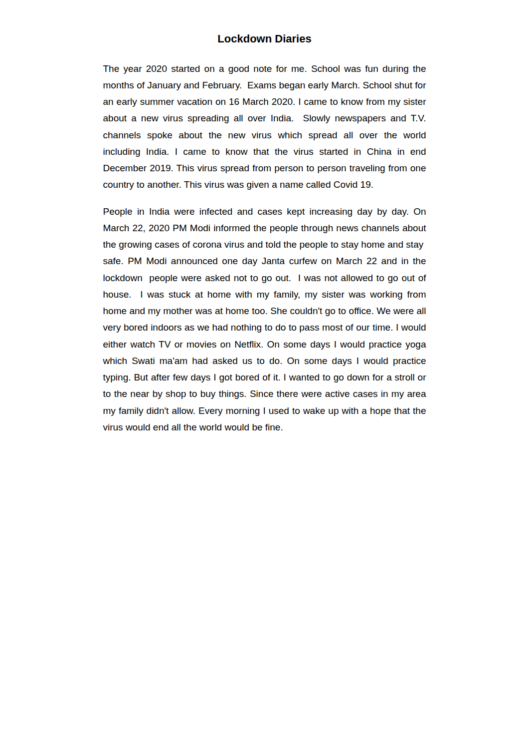Lockdown Diaries
The year 2020 started on a good note for me. School was fun during the months of January and February. Exams began early March. School shut for an early summer vacation on 16 March 2020. I came to know from my sister about a new virus spreading all over India. Slowly newspapers and T.V. channels spoke about the new virus which spread all over the world including India. I came to know that the virus started in China in end December 2019. This virus spread from person to person traveling from one country to another. This virus was given a name called Covid 19.
People in India were infected and cases kept increasing day by day. On March 22, 2020 PM Modi informed the people through news channels about the growing cases of corona virus and told the people to stay home and stay safe. PM Modi announced one day Janta curfew on March 22 and in the lockdown people were asked not to go out. I was not allowed to go out of house. I was stuck at home with my family, my sister was working from home and my mother was at home too. She couldn't go to office. We were all very bored indoors as we had nothing to do to pass most of our time. I would either watch TV or movies on Netflix. On some days I would practice yoga which Swati ma'am had asked us to do. On some days I would practice typing. But after few days I got bored of it. I wanted to go down for a stroll or to the near by shop to buy things. Since there were active cases in my area my family didn't allow. Every morning I used to wake up with a hope that the virus would end all the world would be fine.